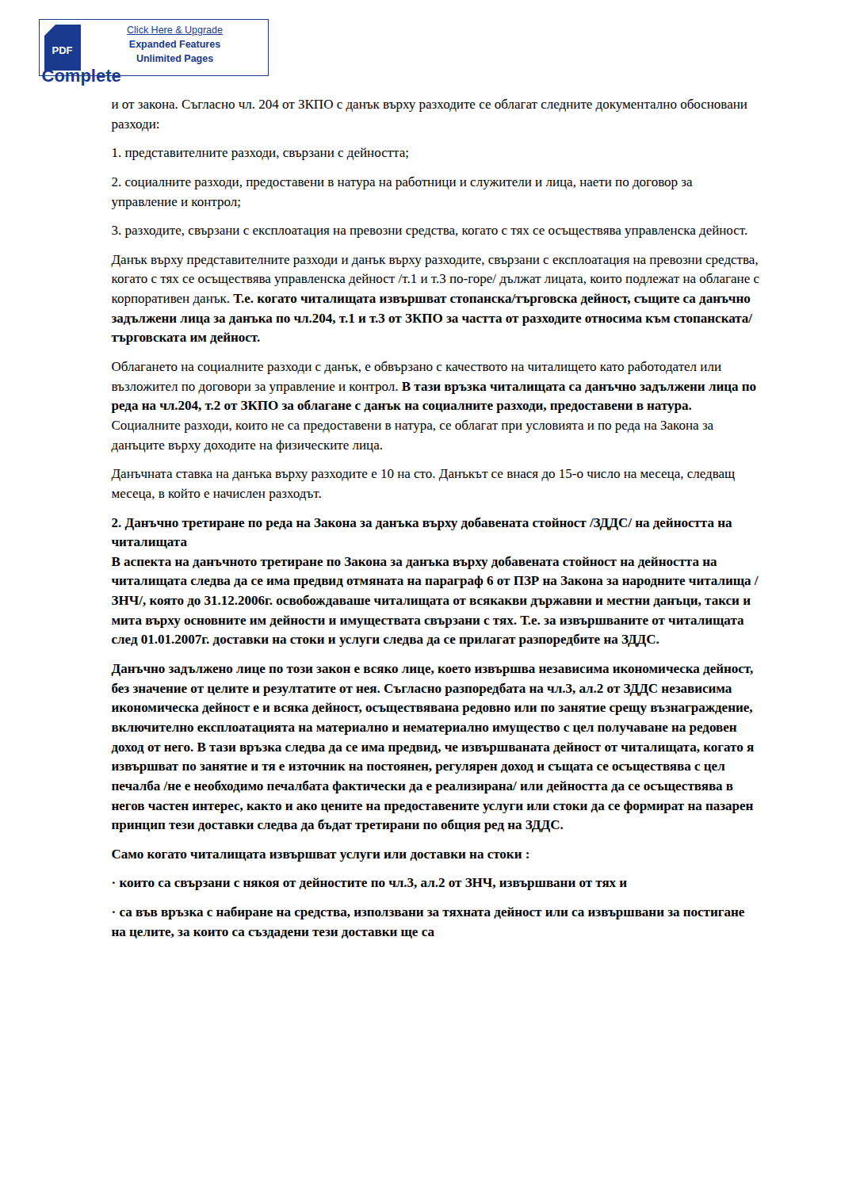Documents
PDF
Click Here & Upgrade
Expanded Features
Unlimited Pages
Complete
и от закона. Съгласно чл. 204 от ЗКПО с данък върху разходите се облагат следните документално обосновани разходи:
1. представителните разходи, свързани с дейността;
2. социалните разходи, предоставени в натура на работници и служители и лица, наети по договор за управление и контрол;
3. разходите, свързани с експлоатация на превозни средства, когато с тях се осъществява управленска дейност.
Данък върху представителните разходи и данък върху разходите, свързани с експлоатация на превозни средства, когато с тях се осъществява управленска дейност /т.1 и т.3 по-горе/ дължат лицата, които подлежат на облагане с корпоративен данък. Т.е. когато читалищата извършват стопанска/търговска дейност, същите са данъчно задължени лица за данъка по чл.204, т.1 и т.3 от ЗКПО за частта от разходите относима към стопанската/търговската им дейност.
Облагането на социалните разходи с данък, е обвързано с качеството на читалището като работодател или възложител по договори за управление и контрол. В тази връзка читалищата са данъчно задължени лица по реда на чл.204, т.2 от ЗКПО за облагане с данък на социалните разходи, предоставени в натура. Социалните разходи, които не са предоставени в натура, се облагат при условията и по реда на Закона за данъците върху доходите на физическите лица.
Данъчната ставка на данъка върху разходите е 10 на сто. Данъкът се внася до 15-о число на месеца, следващ месеца, в който е начислен разходът.
2. Данъчно третиране по реда на Закона за данъка върху добавената стойност /ЗДДС/ на дейността на читалищата
В аспекта на данъчното третиране по Закона за данъка върху добавената стойност на дейността на читалищата следва да се има предвид отмяната на параграф 6 от ПЗР на Закона за народните читалища /ЗНЧ/, която до 31.12.2006г. освобождаваше читалищата от всякакви държавни и местни данъци, такси и мита върху основните им дейности и имуществата свързани с тях. Т.е. за извършваните от читалищата след 01.01.2007г. доставки на стоки и услуги следва да се прилагат разпоредбите на ЗДДС.
Данъчно задължено лице по този закон е всяко лице, което извършва независима икономическа дейност, без значение от целите и резултатите от нея. Съгласно разпоредбата на чл.3, ал.2 от ЗДДС независима икономическа дейност е и всяка дейност, осъществявана редовно или по занятие срещу възнаграждение, включително експлоатацията на материално и нематериално имущество с цел получаване на редовен доход от него. В тази връзка следва да се има предвид, че извършваната дейност от читалищата, когато я извършват по занятие и тя е източник на постоянен, регулярен доход и същата се осъществява с цел печалба /не е необходимо печалбата фактически да е реализирана/ или дейността да се осъществява в негов частен интерес, както и ако цените на предоставените услуги или стоки да се формират на пазарен принцип тези доставки следва да бъдат третирани по общия ред на ЗДДС.
Само когато читалищата извършват услуги или доставки на стоки :
· които са свързани с някоя от дейностите по чл.3, ал.2 от ЗНЧ, извършвани от тях и
· са във връзка с набиране на средства, използвани за тяхната дейност или са извършвани за постигане на целите, за които са създадени тези доставки ще са